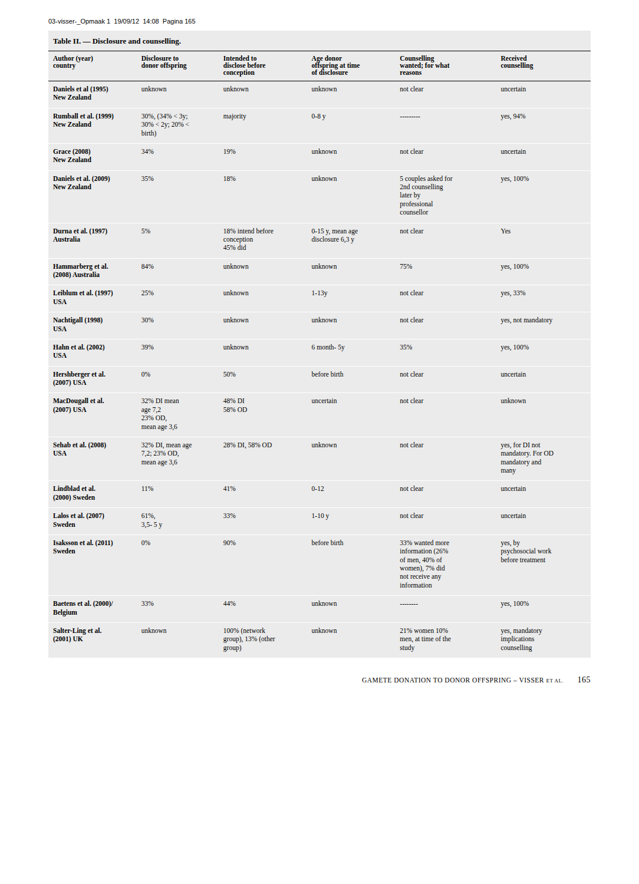03-visser-_Opmaak 1 19/09/12 14:08 Pagina 165
Table II. — Disclosure and counselling.
| Author (year) country | Disclosure to donor offspring | Intended to disclose before conception | Age donor offspring at time of disclosure | Counselling wanted; for what reasons | Received counselling |
| --- | --- | --- | --- | --- | --- |
| Daniels et al (1995) New Zealand | unknown | unknown | unknown | not clear | uncertain |
| Rumball et al. (1999) New Zealand | 30%, (34% < 3y; 30% < 2y; 20% < birth) | majority | 0-8 y | --------- | yes, 94% |
| Grace (2008) New Zealand | 34% | 19% | unknown | not clear | uncertain |
| Daniels et al. (2009) New Zealand | 35% | 18% | unknown | 5 couples asked for 2nd counselling later by professional counsellor | yes, 100% |
| Durna et al. (1997) Australia | 5% | 18% intend before conception 45% did | 0-15 y, mean age disclosure 6,3 y | not clear | Yes |
| Hammarberg et al. (2008) Australia | 84% | unknown | unknown | 75% | yes, 100% |
| Leiblum et al. (1997) USA | 25% | unknown | 1-13y | not clear | yes, 33% |
| Nachtigall (1998) USA | 30% | unknown | unknown | not clear | yes, not mandatory |
| Hahn et al. (2002) USA | 39% | unknown | 6 month- 5y | 35% | yes, 100% |
| Hershberger et al. (2007) USA | 0% | 50% | before birth | not clear | uncertain |
| MacDougall et al. (2007) USA | 32% DI mean age 7,2 23% OD, mean age 3,6 | 48% DI 58% OD | uncertain | not clear | unknown |
| Sehab et al. (2008) USA | 32% DI, mean age 7,2; 23% OD, mean age 3,6 | 28% DI, 58% OD | unknown | not clear | yes, for DI not mandatory. For OD mandatory and many |
| Lindblad et al. (2000) Sweden | 11% | 41% | 0-12 | not clear | uncertain |
| Lalos et al. (2007) Sweden | 61%, 3,5- 5 y | 33% | 1-10 y | not clear | uncertain |
| Isaksson et al. (2011) Sweden | 0% | 90% | before birth | 33% wanted more information (26% of men, 40% of women), 7% did not receive any information | yes, by psychosocial work before treatment |
| Baetens et al. (2000)/ Belgium | 33% | 44% | unknown | -------- | yes, 100% |
| Salter-Ling et al. (2001) UK | unknown | 100% (network group), 13% (other group) | unknown | 21% women 10% men, at time of the study | yes, mandatory implications counselling |
GAMETE DONATION TO DONOR OFFSPRING – VISSER ET AL. 165